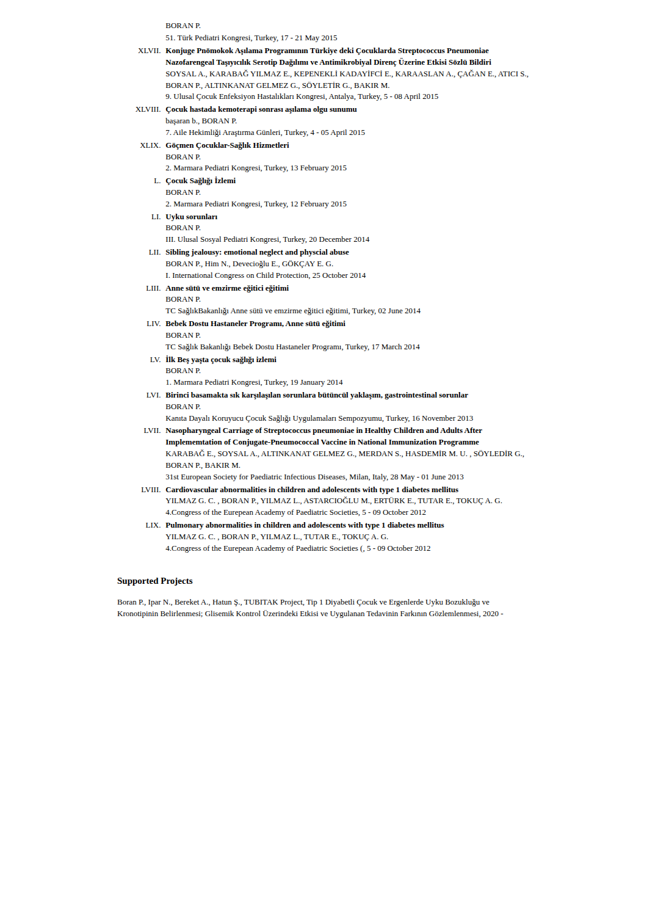BORAN P.
51. Türk Pediatri Kongresi, Turkey, 17 - 21 May 2015
XLVII.
Konjuge Pnömokok Aşılama Programının Türkiye deki Çocuklarda Streptococcus Pneumoniae Nazofarengeal Taşıyıcılık Serotip Dağılımı ve Antimikrobiyal Direnç Üzerine Etkisi Sözlü Bildiri
SOYSAL A., KARABAĞ YILMAZ E., KEPENEKLİ KADAYİFCİ E., KARAASLAN A., ÇAĞAN E., ATICI S., BORAN P., ALTINKANAT GELMEZ G., SÖYLETİR G., BAKIR M.
9. Ulusal Çocuk Enfeksiyon Hastalıkları Kongresi, Antalya, Turkey, 5 - 08 April 2015
XLVIII.
Çocuk hastada kemoterapi sonrası aşılama olgu sunumu
başaran b., BORAN P.
7. Aile Hekimliği Araştırma Günleri, Turkey, 4 - 05 April 2015
XLIX.
Göçmen Çocuklar-Sağlık Hizmetleri
BORAN P.
2. Marmara Pediatri Kongresi, Turkey, 13 February 2015
L.
Çocuk Sağlığı İzlemi
BORAN P.
2. Marmara Pediatri Kongresi, Turkey, 12 February 2015
LI.
Uyku sorunları
BORAN P.
III. Ulusal Sosyal Pediatri Kongresi, Turkey, 20 December 2014
LII.
Sibling jealousy: emotional neglect and physcial abuse
BORAN P., Him N., Devecioğlu E., GÖKÇAY E. G.
I. International Congress on Child Protection, 25 October 2014
LIII.
Anne sütü ve emzirme eğitici eğitimi
BORAN P.
TC SağlıkBakanlığı Anne sütü ve emzirme eğitici eğitimi, Turkey, 02 June 2014
LIV.
Bebek Dostu Hastaneler Programı, Anne sütü eğitimi
BORAN P.
TC Sağlık Bakanlığı Bebek Dostu Hastaneler Programı, Turkey, 17 March 2014
LV.
İlk Beş yaşta çocuk sağlığı izlemi
BORAN P.
1. Marmara Pediatri Kongresi, Turkey, 19 January 2014
LVI.
Birinci basamakta sık karşılaşılan sorunlara bütüncül yaklaşım, gastrointestinal sorunlar
BORAN P.
Kanıta Dayalı Koruyucu Çocuk Sağlığı Uygulamaları Sempozyumu, Turkey, 16 November 2013
LVII.
Nasopharyngeal Carriage of Streptococcus pneumoniae in Healthy Children and Adults After Implememtation of Conjugate-Pneumococcal Vaccine in National Immunization Programme
KARABAĞ E., SOYSAL A., ALTINKANAT GELMEZ G., MERDAN S., HASDEMİR M. U. , SÖYLEDİR G., BORAN P., BAKIR M.
31st European Society for Paediatric Infectious Diseases, Milan, Italy, 28 May - 01 June 2013
LVIII.
Cardiovascular abnormalities in children and adolescents with type 1 diabetes mellitus
YILMAZ G. C. , BORAN P., YILMAZ L., ASTARCIOĞLU M., ERTÜRK E., TUTAR E., TOKUÇ A. G.
4.Congress of the Eurepean Academy of Paediatric Societies, 5 - 09 October 2012
LIX.
Pulmonary abnormalities in children and adolescents with type 1 diabetes mellitus
YILMAZ G. C. , BORAN P., YILMAZ L., TUTAR E., TOKUÇ A. G.
4.Congress of the Eurepean Academy of Paediatric Societies (, 5 - 09 October 2012
Supported Projects
Boran P., Ipar N., Bereket A., Hatun Ş., TUBITAK Project, Tip 1 Diyabetli Çocuk ve Ergenlerde Uyku Bozukluğu ve Kronotipinin Belirlenmesi; Glisemik Kontrol Üzerindeki Etkisi ve Uygulanan Tedavinin Farkının Gözlemlenmesi, 2020 -